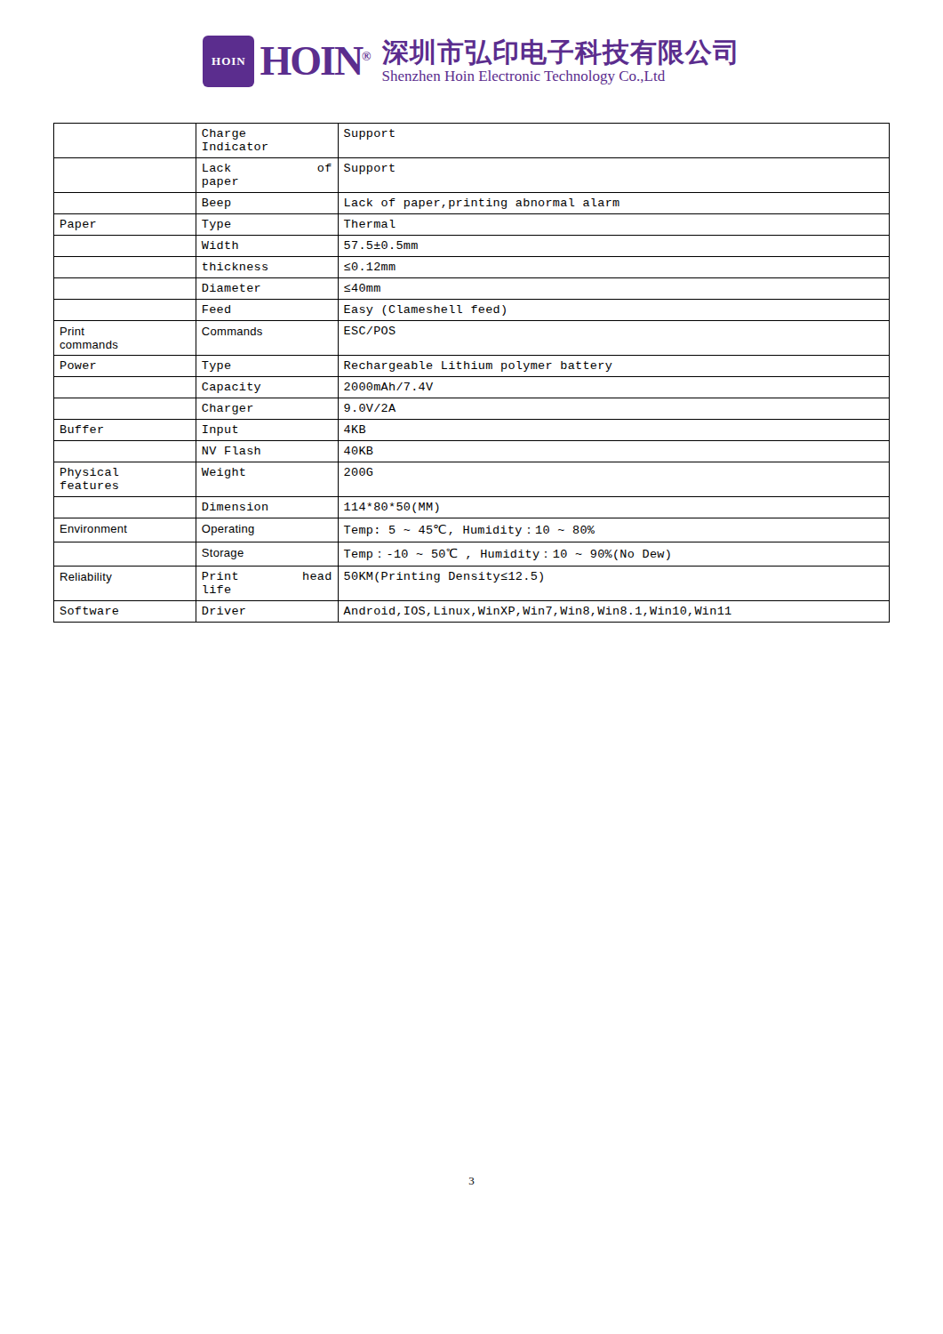HOIN
HOIN®
深圳市弘印电子科技有限公司
Shenzhen Hoin Electronic Technology Co.,Ltd
| | Charge Indicator | Support |
| | Lack of paper | Support |
| | Beep | Lack of paper,printing abnormal alarm |
| Paper | Type | Thermal |
| | Width | 57.5±0.5mm |
| | thickness | ≤0.12mm |
| | Diameter | ≤40mm |
| | Feed | Easy (Clameshell feed) |
| Print commands | Commands | ESC/POS |
| Power | Type | Rechargeable Lithium polymer battery |
| | Capacity | 2000mAh/7.4V |
| | Charger | 9.0V/2A |
| Buffer | Input | 4KB |
| | NV Flash | 40KB |
| Physical features | Weight | 200G |
| | Dimension | 114*80*50(MM) |
| Environment | Operating | Temp: 5 ~ 45℃, Humidity：10 ~ 80% |
| | Storage | Temp：-10 ~ 50℃ , Humidity：10 ~ 90%(No Dew) |
| Reliability | Print head life | 50KM(Printing Density≤12.5) |
| Software | Driver | Android,IOS,Linux,WinXP,Win7,Win8,Win8.1,Win10,Win11 |
3